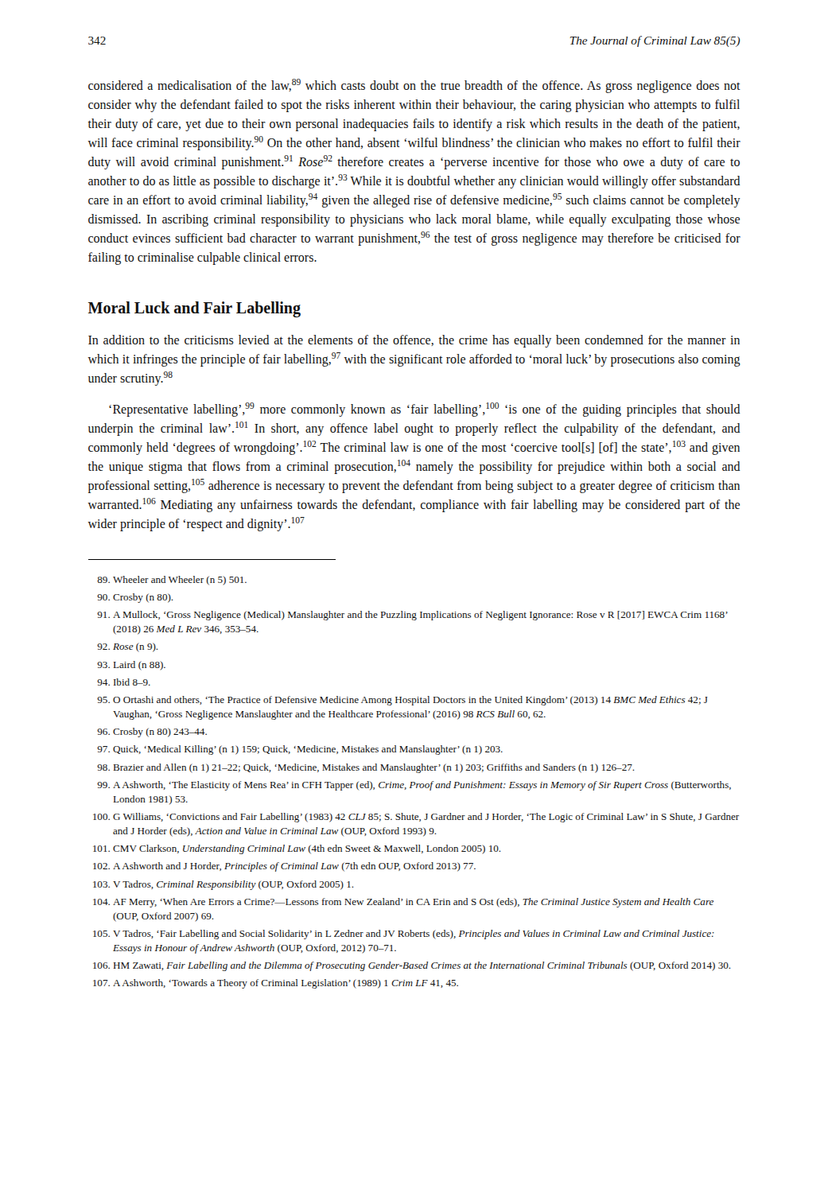342 The Journal of Criminal Law 85(5)
considered a medicalisation of the law,89 which casts doubt on the true breadth of the offence. As gross negligence does not consider why the defendant failed to spot the risks inherent within their behaviour, the caring physician who attempts to fulfil their duty of care, yet due to their own personal inadequacies fails to identify a risk which results in the death of the patient, will face criminal responsibility.90 On the other hand, absent ‘wilful blindness’ the clinician who makes no effort to fulfil their duty will avoid criminal punishment.91 Rose92 therefore creates a ‘perverse incentive for those who owe a duty of care to another to do as little as possible to discharge it’.93 While it is doubtful whether any clinician would willingly offer substandard care in an effort to avoid criminal liability,94 given the alleged rise of defensive medicine,95 such claims cannot be completely dismissed. In ascribing criminal responsibility to physicians who lack moral blame, while equally exculpating those whose conduct evinces sufficient bad character to warrant punishment,96 the test of gross negligence may therefore be criticised for failing to criminalise culpable clinical errors.
Moral Luck and Fair Labelling
In addition to the criticisms levied at the elements of the offence, the crime has equally been condemned for the manner in which it infringes the principle of fair labelling,97 with the significant role afforded to ‘moral luck’ by prosecutions also coming under scrutiny.98
‘Representative labelling’,99 more commonly known as ‘fair labelling’,100 ‘is one of the guiding principles that should underpin the criminal law’.101 In short, any offence label ought to properly reflect the culpability of the defendant, and commonly held ‘degrees of wrongdoing’.102 The criminal law is one of the most ‘coercive tool[s] [of] the state’,103 and given the unique stigma that flows from a criminal prosecution,104 namely the possibility for prejudice within both a social and professional setting,105 adherence is necessary to prevent the defendant from being subject to a greater degree of criticism than warranted.106 Mediating any unfairness towards the defendant, compliance with fair labelling may be considered part of the wider principle of ‘respect and dignity’.107
Wheeler and Wheeler (n 5) 501.
Crosby (n 80).
A Mullock, ‘Gross Negligence (Medical) Manslaughter and the Puzzling Implications of Negligent Ignorance: Rose v R [2017] EWCA Crim 1168’ (2018) 26 Med L Rev 346, 353–54.
Rose (n 9).
Laird (n 88).
Ibid 8–9.
O Ortashi and others, ‘The Practice of Defensive Medicine Among Hospital Doctors in the United Kingdom’ (2013) 14 BMC Med Ethics 42; J Vaughan, ‘Gross Negligence Manslaughter and the Healthcare Professional’ (2016) 98 RCS Bull 60, 62.
Crosby (n 80) 243–44.
Quick, ‘Medical Killing’ (n 1) 159; Quick, ‘Medicine, Mistakes and Manslaughter’ (n 1) 203.
Brazier and Allen (n 1) 21–22; Quick, ‘Medicine, Mistakes and Manslaughter’ (n 1) 203; Griffiths and Sanders (n 1) 126–27.
A Ashworth, ‘The Elasticity of Mens Rea’ in CFH Tapper (ed), Crime, Proof and Punishment: Essays in Memory of Sir Rupert Cross (Butterworths, London 1981) 53.
G Williams, ‘Convictions and Fair Labelling’ (1983) 42 CLJ 85; S. Shute, J Gardner and J Horder, ‘The Logic of Criminal Law’ in S Shute, J Gardner and J Horder (eds), Action and Value in Criminal Law (OUP, Oxford 1993) 9.
CMV Clarkson, Understanding Criminal Law (4th edn Sweet & Maxwell, London 2005) 10.
A Ashworth and J Horder, Principles of Criminal Law (7th edn OUP, Oxford 2013) 77.
V Tadros, Criminal Responsibility (OUP, Oxford 2005) 1.
AF Merry, ‘When Are Errors a Crime?—Lessons from New Zealand’ in CA Erin and S Ost (eds), The Criminal Justice System and Health Care (OUP, Oxford 2007) 69.
V Tadros, ‘Fair Labelling and Social Solidarity’ in L Zedner and JV Roberts (eds), Principles and Values in Criminal Law and Criminal Justice: Essays in Honour of Andrew Ashworth (OUP, Oxford, 2012) 70–71.
HM Zawati, Fair Labelling and the Dilemma of Prosecuting Gender-Based Crimes at the International Criminal Tribunals (OUP, Oxford 2014) 30.
A Ashworth, ‘Towards a Theory of Criminal Legislation’ (1989) 1 Crim LF 41, 45.